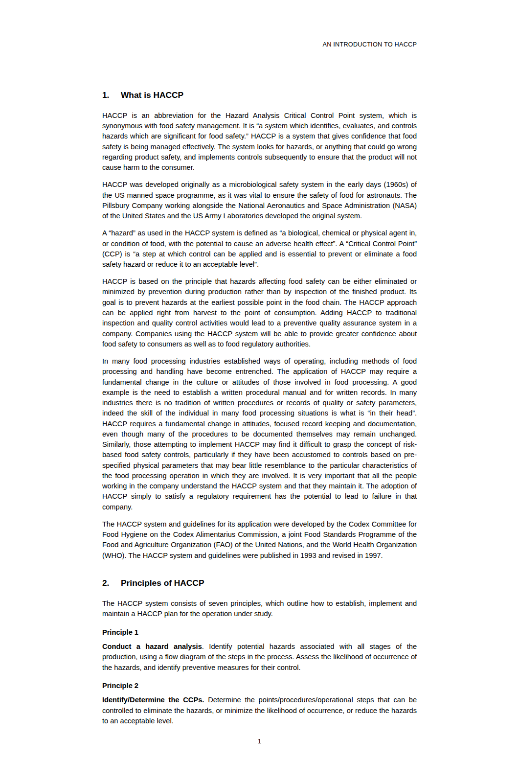AN INTRODUCTION TO HACCP
1. What is HACCP
HACCP is an abbreviation for the Hazard Analysis Critical Control Point system, which is synonymous with food safety management. It is “a system which identifies, evaluates, and controls hazards which are significant for food safety.” HACCP is a system that gives confidence that food safety is being managed effectively. The system looks for hazards, or anything that could go wrong regarding product safety, and implements controls subsequently to ensure that the product will not cause harm to the consumer.
HACCP was developed originally as a microbiological safety system in the early days (1960s) of the US manned space programme, as it was vital to ensure the safety of food for astronauts. The Pillsbury Company working alongside the National Aeronautics and Space Administration (NASA) of the United States and the US Army Laboratories developed the original system.
A “hazard” as used in the HACCP system is defined as “a biological, chemical or physical agent in, or condition of food, with the potential to cause an adverse health effect”. A “Critical Control Point” (CCP) is “a step at which control can be applied and is essential to prevent or eliminate a food safety hazard or reduce it to an acceptable level”.
HACCP is based on the principle that hazards affecting food safety can be either eliminated or minimized by prevention during production rather than by inspection of the finished product. Its goal is to prevent hazards at the earliest possible point in the food chain. The HACCP approach can be applied right from harvest to the point of consumption. Adding HACCP to traditional inspection and quality control activities would lead to a preventive quality assurance system in a company. Companies using the HACCP system will be able to provide greater confidence about food safety to consumers as well as to food regulatory authorities.
In many food processing industries established ways of operating, including methods of food processing and handling have become entrenched. The application of HACCP may require a fundamental change in the culture or attitudes of those involved in food processing. A good example is the need to establish a written procedural manual and for written records. In many industries there is no tradition of written procedures or records of quality or safety parameters, indeed the skill of the individual in many food processing situations is what is “in their head”. HACCP requires a fundamental change in attitudes, focused record keeping and documentation, even though many of the procedures to be documented themselves may remain unchanged. Similarly, those attempting to implement HACCP may find it difficult to grasp the concept of risk-based food safety controls, particularly if they have been accustomed to controls based on pre-specified physical parameters that may bear little resemblance to the particular characteristics of the food processing operation in which they are involved. It is very important that all the people working in the company understand the HACCP system and that they maintain it. The adoption of HACCP simply to satisfy a regulatory requirement has the potential to lead to failure in that company.
The HACCP system and guidelines for its application were developed by the Codex Committee for Food Hygiene on the Codex Alimentarius Commission, a joint Food Standards Programme of the Food and Agriculture Organization (FAO) of the United Nations, and the World Health Organization (WHO). The HACCP system and guidelines were published in 1993 and revised in 1997.
2. Principles of HACCP
The HACCP system consists of seven principles, which outline how to establish, implement and maintain a HACCP plan for the operation under study.
Principle 1
Conduct a hazard analysis. Identify potential hazards associated with all stages of the production, using a flow diagram of the steps in the process. Assess the likelihood of occurrence of the hazards, and identify preventive measures for their control.
Principle 2
Identify/Determine the CCPs. Determine the points/procedures/operational steps that can be controlled to eliminate the hazards, or minimize the likelihood of occurrence, or reduce the hazards to an acceptable level.
1